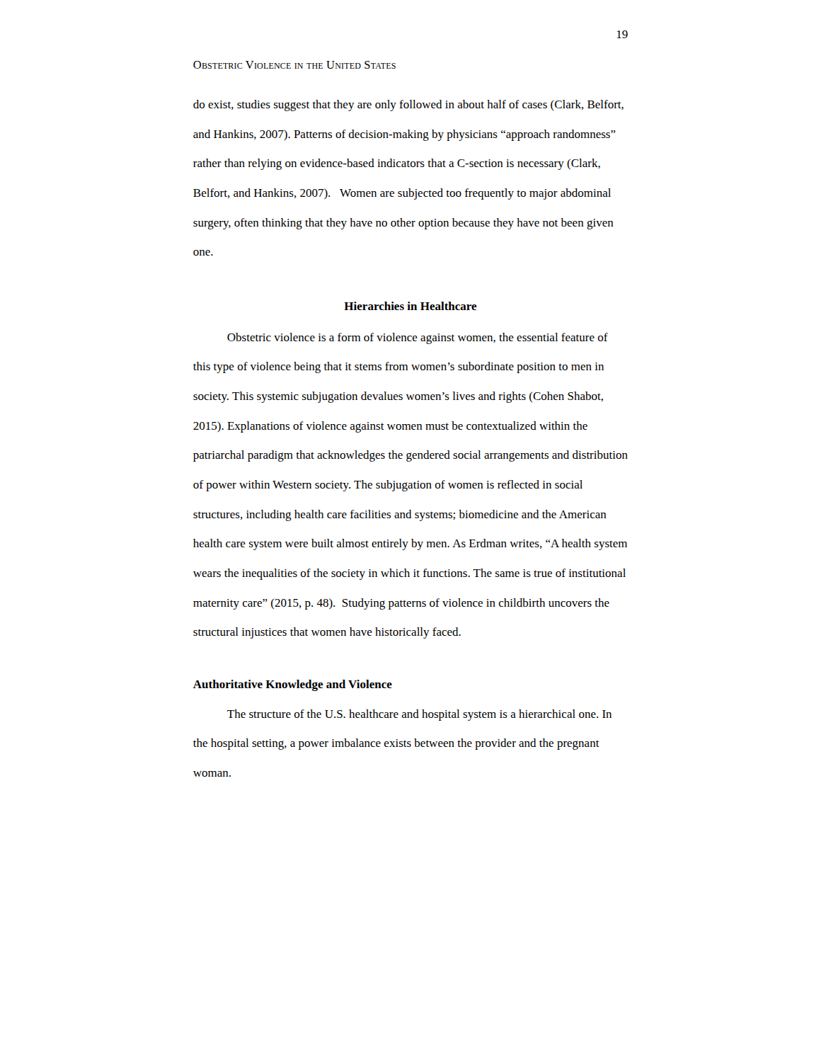19
Obstetric Violence in the United States
do exist, studies suggest that they are only followed in about half of cases (Clark, Belfort, and Hankins, 2007). Patterns of decision-making by physicians “approach randomness” rather than relying on evidence-based indicators that a C-section is necessary (Clark, Belfort, and Hankins, 2007). Women are subjected too frequently to major abdominal surgery, often thinking that they have no other option because they have not been given one.
Hierarchies in Healthcare
Obstetric violence is a form of violence against women, the essential feature of this type of violence being that it stems from women’s subordinate position to men in society. This systemic subjugation devalues women’s lives and rights (Cohen Shabot, 2015). Explanations of violence against women must be contextualized within the patriarchal paradigm that acknowledges the gendered social arrangements and distribution of power within Western society. The subjugation of women is reflected in social structures, including health care facilities and systems; biomedicine and the American health care system were built almost entirely by men. As Erdman writes, “A health system wears the inequalities of the society in which it functions. The same is true of institutional maternity care” (2015, p. 48). Studying patterns of violence in childbirth uncovers the structural injustices that women have historically faced.
Authoritative Knowledge and Violence
The structure of the U.S. healthcare and hospital system is a hierarchical one. In the hospital setting, a power imbalance exists between the provider and the pregnant woman.